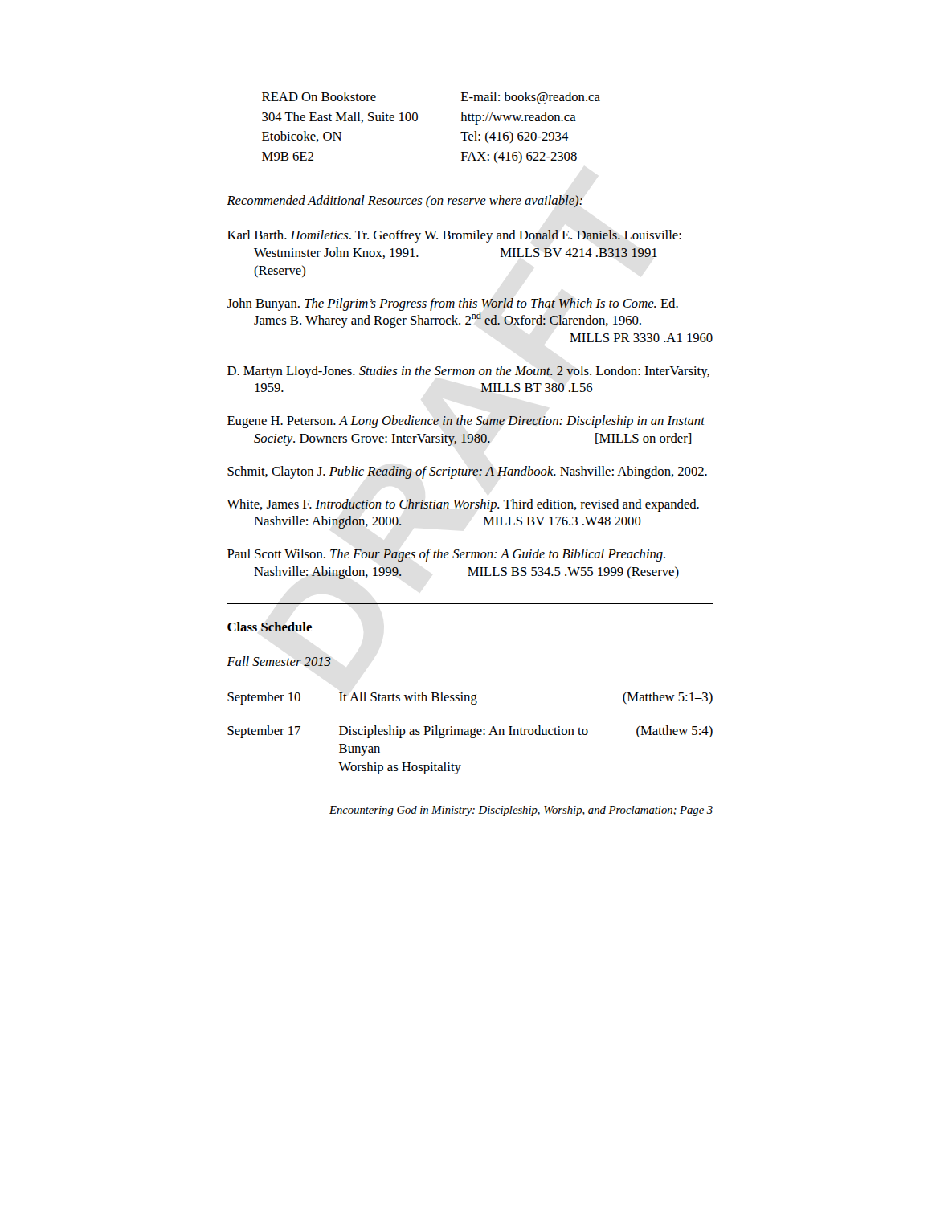DRAFT
| READ On Bookstore | E-mail: books@readon.ca |
| 304 The East Mall, Suite 100 | http://www.readon.ca |
| Etobicoke, ON | Tel: (416) 620-2934 |
| M9B 6E2 | FAX: (416) 622-2308 |
Recommended Additional Resources (on reserve where available):
Karl Barth. Homiletics. Tr. Geoffrey W. Bromiley and Donald E. Daniels. Louisville: Westminster John Knox, 1991. MILLS BV 4214 .B313 1991 (Reserve)
John Bunyan. The Pilgrim’s Progress from this World to That Which Is to Come. Ed. James B. Wharey and Roger Sharrock. 2nd ed. Oxford: Clarendon, 1960. MILLS PR 3330 .A1 1960
D. Martyn Lloyd-Jones. Studies in the Sermon on the Mount. 2 vols. London: InterVarsity, 1959. MILLS BT 380 .L56
Eugene H. Peterson. A Long Obedience in the Same Direction: Discipleship in an Instant Society. Downers Grove: InterVarsity, 1980. [MILLS on order]
Schmit, Clayton J. Public Reading of Scripture: A Handbook. Nashville: Abingdon, 2002.
White, James F. Introduction to Christian Worship. Third edition, revised and expanded. Nashville: Abingdon, 2000. MILLS BV 176.3 .W48 2000
Paul Scott Wilson. The Four Pages of the Sermon: A Guide to Biblical Preaching. Nashville: Abingdon, 1999. MILLS BS 534.5 .W55 1999 (Reserve)
Class Schedule
Fall Semester 2013
| September 10 | It All Starts with Blessing | (Matthew 5:1–3) |
| September 17 | Discipleship as Pilgrimage: An Introduction to Bunyan Worship as Hospitality | (Matthew 5:4) |
Encountering God in Ministry: Discipleship, Worship, and Proclamation; Page 3